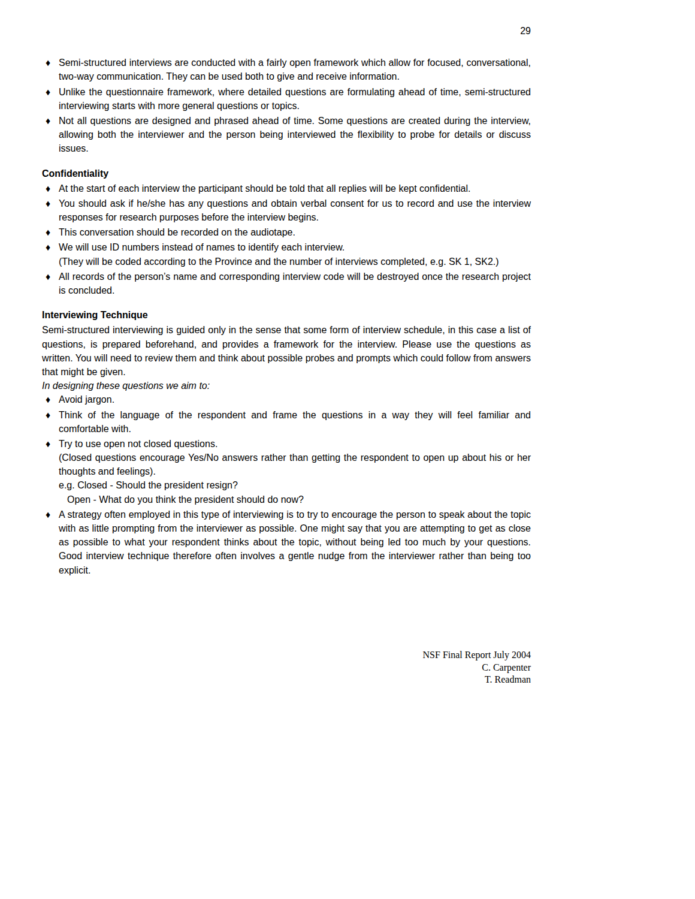29
Semi-structured interviews are conducted with a fairly open framework which allow for focused, conversational, two-way communication. They can be used both to give and receive information.
Unlike the questionnaire framework, where detailed questions are formulating ahead of time, semi-structured interviewing starts with more general questions or topics.
Not all questions are designed and phrased ahead of time. Some questions are created during the interview, allowing both the interviewer and the person being interviewed the flexibility to probe for details or discuss issues.
Confidentiality
At the start of each interview the participant should be told that all replies will be kept confidential.
You should ask if he/she has any questions and obtain verbal consent for us to record and use the interview responses for research purposes before the interview begins.
This conversation should be recorded on the audiotape.
We will use ID numbers instead of names to identify each interview. (They will be coded according to the Province and the number of interviews completed, e.g. SK 1, SK2.)
All records of the person’s name and corresponding interview code will be destroyed once the research project is concluded.
Interviewing Technique
Semi-structured interviewing is guided only in the sense that some form of interview schedule, in this case a list of questions, is prepared beforehand, and provides a framework for the interview. Please use the questions as written. You will need to review them and think about possible probes and prompts which could follow from answers that might be given.
In designing these questions we aim to:
Avoid jargon.
Think of the language of the respondent and frame the questions in a way they will feel familiar and comfortable with.
Try to use open not closed questions. (Closed questions encourage Yes/No answers rather than getting the respondent to open up about his or her thoughts and feelings). e.g. Closed - Should the president resign? Open - What do you think the president should do now?
A strategy often employed in this type of interviewing is to try to encourage the person to speak about the topic with as little prompting from the interviewer as possible. One might say that you are attempting to get as close as possible to what your respondent thinks about the topic, without being led too much by your questions. Good interview technique therefore often involves a gentle nudge from the interviewer rather than being too explicit.
NSF Final Report July 2004
C. Carpenter
T. Readman